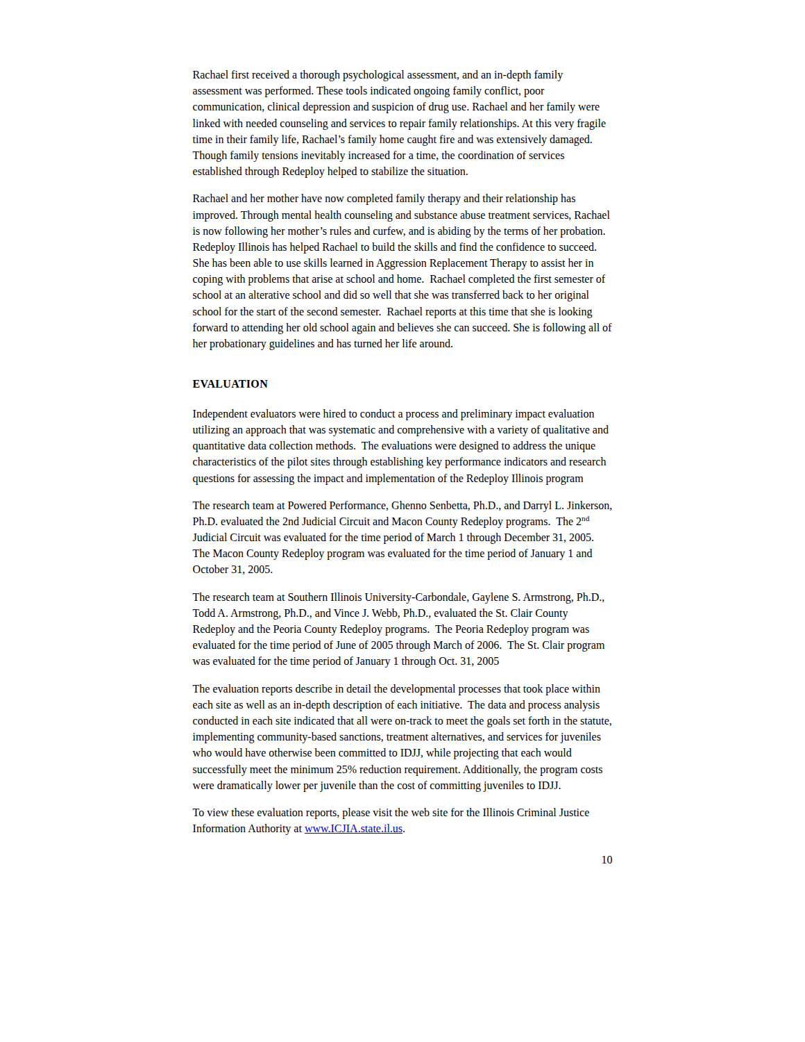Rachael first received a thorough psychological assessment, and an in-depth family assessment was performed. These tools indicated ongoing family conflict, poor communication, clinical depression and suspicion of drug use. Rachael and her family were linked with needed counseling and services to repair family relationships. At this very fragile time in their family life, Rachael’s family home caught fire and was extensively damaged. Though family tensions inevitably increased for a time, the coordination of services established through Redeploy helped to stabilize the situation.
Rachael and her mother have now completed family therapy and their relationship has improved. Through mental health counseling and substance abuse treatment services, Rachael is now following her mother’s rules and curfew, and is abiding by the terms of her probation. Redeploy Illinois has helped Rachael to build the skills and find the confidence to succeed. She has been able to use skills learned in Aggression Replacement Therapy to assist her in coping with problems that arise at school and home. Rachael completed the first semester of school at an alterative school and did so well that she was transferred back to her original school for the start of the second semester. Rachael reports at this time that she is looking forward to attending her old school again and believes she can succeed. She is following all of her probationary guidelines and has turned her life around.
EVALUATION
Independent evaluators were hired to conduct a process and preliminary impact evaluation utilizing an approach that was systematic and comprehensive with a variety of qualitative and quantitative data collection methods. The evaluations were designed to address the unique characteristics of the pilot sites through establishing key performance indicators and research questions for assessing the impact and implementation of the Redeploy Illinois program
The research team at Powered Performance, Ghenno Senbetta, Ph.D., and Darryl L. Jinkerson, Ph.D. evaluated the 2nd Judicial Circuit and Macon County Redeploy programs. The 2nd Judicial Circuit was evaluated for the time period of March 1 through December 31, 2005. The Macon County Redeploy program was evaluated for the time period of January 1 and October 31, 2005.
The research team at Southern Illinois University-Carbondale, Gaylene S. Armstrong, Ph.D., Todd A. Armstrong, Ph.D., and Vince J. Webb, Ph.D., evaluated the St. Clair County Redeploy and the Peoria County Redeploy programs. The Peoria Redeploy program was evaluated for the time period of June of 2005 through March of 2006. The St. Clair program was evaluated for the time period of January 1 through Oct. 31, 2005
The evaluation reports describe in detail the developmental processes that took place within each site as well as an in-depth description of each initiative. The data and process analysis conducted in each site indicated that all were on-track to meet the goals set forth in the statute, implementing community-based sanctions, treatment alternatives, and services for juveniles who would have otherwise been committed to IDJJ, while projecting that each would successfully meet the minimum 25% reduction requirement. Additionally, the program costs were dramatically lower per juvenile than the cost of committing juveniles to IDJJ.
To view these evaluation reports, please visit the web site for the Illinois Criminal Justice Information Authority at www.ICJIA.state.il.us.
10